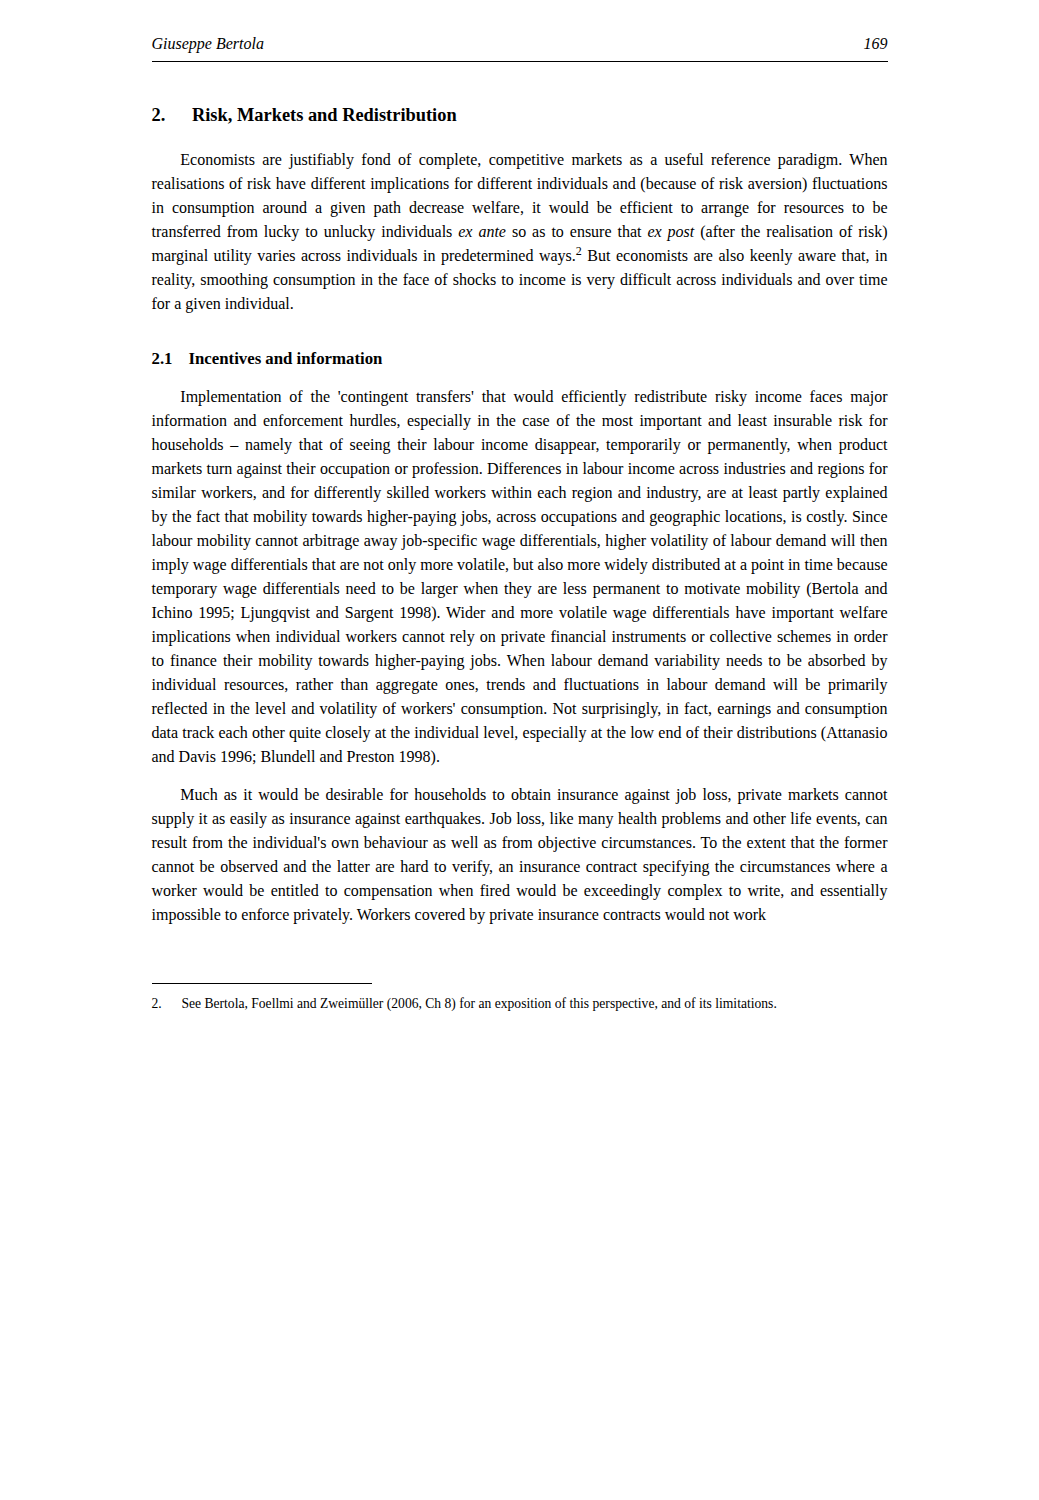Giuseppe Bertola 169
2. Risk, Markets and Redistribution
Economists are justifiably fond of complete, competitive markets as a useful reference paradigm. When realisations of risk have different implications for different individuals and (because of risk aversion) fluctuations in consumption around a given path decrease welfare, it would be efficient to arrange for resources to be transferred from lucky to unlucky individuals ex ante so as to ensure that ex post (after the realisation of risk) marginal utility varies across individuals in predetermined ways.2 But economists are also keenly aware that, in reality, smoothing consumption in the face of shocks to income is very difficult across individuals and over time for a given individual.
2.1 Incentives and information
Implementation of the 'contingent transfers' that would efficiently redistribute risky income faces major information and enforcement hurdles, especially in the case of the most important and least insurable risk for households – namely that of seeing their labour income disappear, temporarily or permanently, when product markets turn against their occupation or profession. Differences in labour income across industries and regions for similar workers, and for differently skilled workers within each region and industry, are at least partly explained by the fact that mobility towards higher-paying jobs, across occupations and geographic locations, is costly. Since labour mobility cannot arbitrage away job-specific wage differentials, higher volatility of labour demand will then imply wage differentials that are not only more volatile, but also more widely distributed at a point in time because temporary wage differentials need to be larger when they are less permanent to motivate mobility (Bertola and Ichino 1995; Ljungqvist and Sargent 1998). Wider and more volatile wage differentials have important welfare implications when individual workers cannot rely on private financial instruments or collective schemes in order to finance their mobility towards higher-paying jobs. When labour demand variability needs to be absorbed by individual resources, rather than aggregate ones, trends and fluctuations in labour demand will be primarily reflected in the level and volatility of workers' consumption. Not surprisingly, in fact, earnings and consumption data track each other quite closely at the individual level, especially at the low end of their distributions (Attanasio and Davis 1996; Blundell and Preston 1998).
Much as it would be desirable for households to obtain insurance against job loss, private markets cannot supply it as easily as insurance against earthquakes. Job loss, like many health problems and other life events, can result from the individual's own behaviour as well as from objective circumstances. To the extent that the former cannot be observed and the latter are hard to verify, an insurance contract specifying the circumstances where a worker would be entitled to compensation when fired would be exceedingly complex to write, and essentially impossible to enforce privately. Workers covered by private insurance contracts would not work
2. See Bertola, Foellmi and Zweimüller (2006, Ch 8) for an exposition of this perspective, and of its limitations.